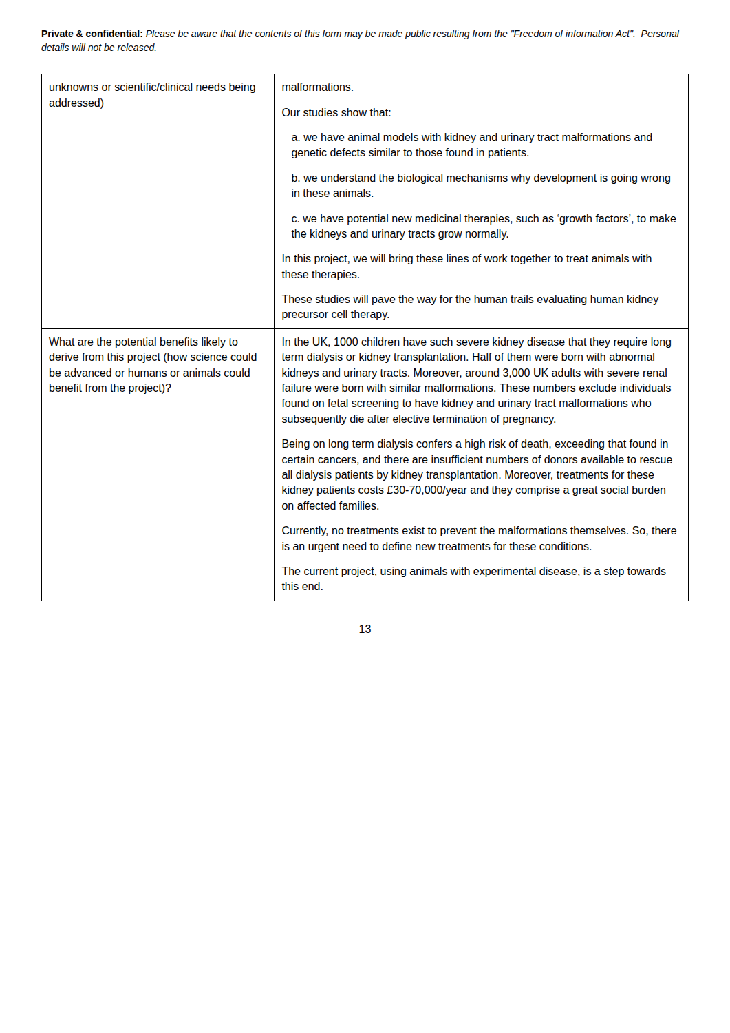Private & confidential: Please be aware that the contents of this form may be made public resulting from the "Freedom of information Act". Personal details will not be released.
| unknowns or scientific/clinical needs being addressed) | malformations. Our studies show that: a. we have animal models with kidney and urinary tract malformations and genetic defects similar to those found in patients. b. we understand the biological mechanisms why development is going wrong in these animals. c. we have potential new medicinal therapies, such as ‘growth factors’, to make the kidneys and urinary tracts grow normally. In this project, we will bring these lines of work together to treat animals with these therapies. These studies will pave the way for the human trails evaluating human kidney precursor cell therapy. |
| What are the potential benefits likely to derive from this project (how science could be advanced or humans or animals could benefit from the project)? | In the UK, 1000 children have such severe kidney disease that they require long term dialysis or kidney transplantation. Half of them were born with abnormal kidneys and urinary tracts. Moreover, around 3,000 UK adults with severe renal failure were born with similar malformations. These numbers exclude individuals found on fetal screening to have kidney and urinary tract malformations who subsequently die after elective termination of pregnancy. Being on long term dialysis confers a high risk of death, exceeding that found in certain cancers, and there are insufficient numbers of donors available to rescue all dialysis patients by kidney transplantation. Moreover, treatments for these kidney patients costs £30-70,000/year and they comprise a great social burden on affected families. Currently, no treatments exist to prevent the malformations themselves. So, there is an urgent need to define new treatments for these conditions. The current project, using animals with experimental disease, is a step towards this end. |
13